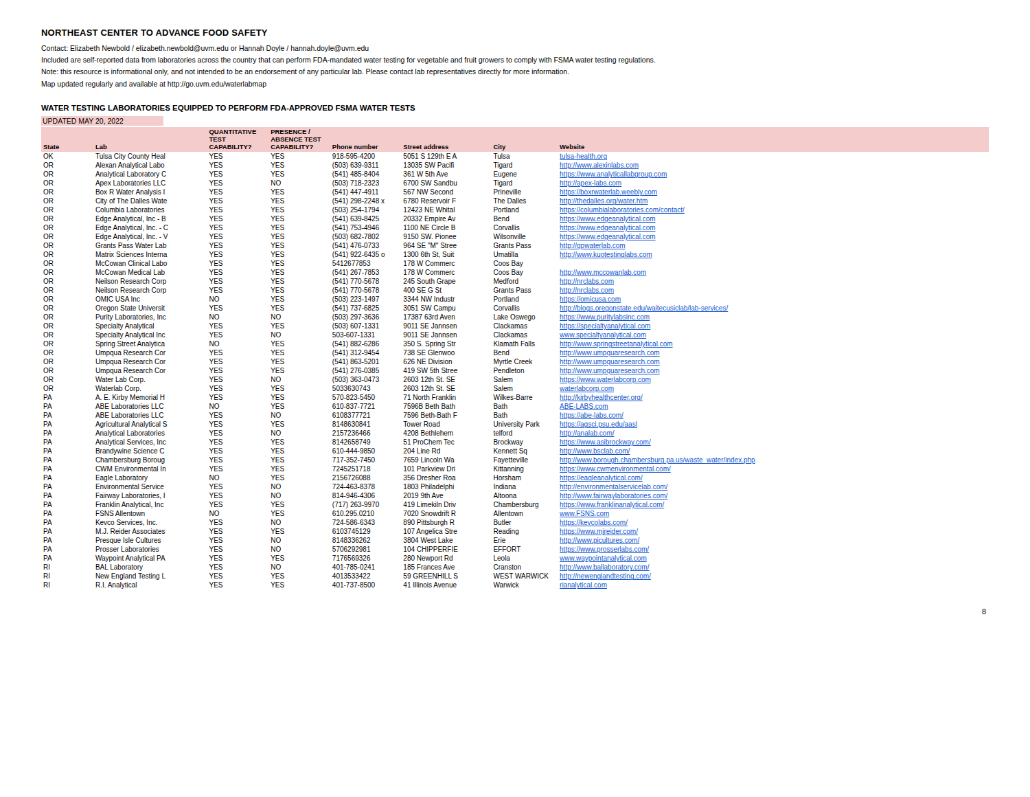NORTHEAST CENTER TO ADVANCE FOOD SAFETY
Contact: Elizabeth Newbold / elizabeth.newbold@uvm.edu or Hannah Doyle / hannah.doyle@uvm.edu
Included are self-reported data from laboratories across the country that can perform FDA-mandated water testing for vegetable and fruit growers to comply with FSMA water testing regulations.
Note: this resource is informational only, and not intended to be an endorsement of any particular lab. Please contact lab representatives directly for more information.
Map updated regularly and available at http://go.uvm.edu/waterlabmap
WATER TESTING LABORATORIES EQUIPPED TO PERFORM FDA-APPROVED FSMA WATER TESTS
UPDATED MAY 20, 2022
| State | Lab | QUANTITATIVE TEST CAPABILITY? | PRESENCE / ABSENCE TEST CAPABILITY? | Phone number | Street address | City | Website |
| --- | --- | --- | --- | --- | --- | --- | --- |
| OK | Tulsa City County Heal | YES | YES | 918-595-4200 | 5051 S 129th E A | Tulsa | tulsa-health.org |
| OR | Alexan Analytical Labo | YES | YES | (503) 639-9311 | 13035 SW Pacifi | Tigard | http://www.alexinlabs.com |
| OR | Analytical Laboratory C | YES | YES | (541) 485-8404 | 361 W 5th Ave | Eugene | https://www.analyticallabgroup.com |
| OR | Apex Laboratories LLC | YES | NO | (503) 718-2323 | 6700 SW Sandbu | Tigard | http://apex-labs.com |
| OR | Box R Water Analysis I | YES | YES | (541) 447-4911 | 567 NW Second | Prineville | https://boxrwaterlab.weebly.com |
| OR | City of The Dalles Wate | YES | YES | (541) 298-2248 x | 6780 Reservoir F | The Dalles | http://thedalles.org/water.htm |
| OR | Columbia Laboratories | YES | YES | (503) 254-1794 | 12423 NE Whital | Portland | https://columbialaboratories.com/contact/ |
| OR | Edge Analytical, Inc - B | YES | YES | (541) 639-8425 | 20332 Empire Av | Bend | https://www.edgeanalytical.com |
| OR | Edge Analytical, Inc. - C | YES | YES | (541) 753-4946 | 1100 NE Circle B | Corvallis | https://www.edgeanalytical.com |
| OR | Edge Analytical, Inc. - V | YES | YES | (503) 682-7802 | 9150 SW. Pionee | Wilsonville | https://www.edgeanalytical.com |
| OR | Grants Pass Water Lab | YES | YES | (541) 476-0733 | 964 SE "M" Stree | Grants Pass | http://gpwaterlab.com |
| OR | Matrix Sciences Interna | YES | YES | (541) 922-6435 o | 1300 6th St, Suit | Umatilla | http://www.kuotestinglabs.com |
| OR | McCowan Clinical Labo | YES | YES | 5412677853 | 178 W Commerc | Coos Bay | |
| OR | McCowan Medical Lab | YES | YES | (541) 267-7853 | 178 W Commerc | Coos Bay | http://www.mccowanlab.com |
| OR | Neilson Research Corp | YES | YES | (541) 770-5678 | 245 South Grape | Medford | http://nrclabs.com |
| OR | Neilson Research Corp | YES | YES | (541) 770-5678 | 400 SE G St | Grants Pass | http://nrclabs.com |
| OR | OMIC USA Inc | NO | YES | (503) 223-1497 | 3344 NW Industr | Portland | https://omicusa.com |
| OR | Oregon State Universit | YES | YES | (541) 737-6825 | 3051 SW Campu | Corvallis | http://blogs.oregonstate.edu/waitecusiclab/lab-services/ |
| OR | Purity Laboratories, Inc | NO | NO | (503) 297-3636 | 17387 63rd Aven | Lake Oswego | https://www.puritylabsinc.com |
| OR | Specialty Analytical | YES | YES | (503) 607-1331 | 9011 SE Jannsen | Clackamas | https://specialtyanalytical.com |
| OR | Specialty Analytical Inc | YES | NO | 503-607-1331 | 9011 SE Jannsen | Clackamas | www.specialtyanalytical.com |
| OR | Spring Street Analytica | NO | YES | (541) 882-6286 | 350 S. Spring Str | Klamath Falls | http://www.springstreetanalytical.com |
| OR | Umpqua Research Cor | YES | YES | (541) 312-9454 | 738 SE Glenwoo | Bend | http://www.umpquaresearch.com |
| OR | Umpqua Research Cor | YES | YES | (541) 863-5201 | 626 NE Division | Myrtle Creek | http://www.umpquaresearch.com |
| OR | Umpqua Research Cor | YES | YES | (541) 276-0385 | 419 SW 5th Stree | Pendleton | http://www.umpquaresearch.com |
| OR | Water Lab Corp. | YES | NO | (503) 363-0473 | 2603 12th St. SE | Salem | https://www.waterlabcorp.com |
| OR | Waterlab Corp. | YES | YES | 5033630743 | 2603 12th St. SE | Salem | waterlabcorp.com |
| PA | A. E. Kirby Memorial H | YES | YES | 570-823-5450 | 71 North Franklin | Wilkes-Barre | http://kirbyhealthcenter.org/ |
| PA | ABE Laboratories LLC | NO | YES | 610-837-7721 | 7596B Beth Bath | Bath | ABE-LABS.com |
| PA | ABE Laboratories LLC | YES | NO | 6108377721 | 7596 Beth-Bath F | Bath | https://abe-labs.com/ |
| PA | Agricultural Analytical S | YES | YES | 8148630841 | Tower Road | University Park | https://agsci.psu.edu/aasl |
| PA | Analytical Laboratories | YES | NO | 2157236466 | 4208 Bethlehem | telford | http://analab.com/ |
| PA | Analytical Services, Inc | YES | YES | 8142658749 | 51 ProChem Tec | Brockway | https://www.asibrockway.com/ |
| PA | Brandywine Science C | YES | YES | 610-444-9850 | 204 Line Rd | Kennett Sq | http://www.bsclab.com/ |
| PA | Chambersburg Boroug | YES | YES | 717-352-7450 | 7659 Lincoln Wa | Fayetteville | http://www.borough.chambersburg.pa.us/waste_water/index.php |
| PA | CWM Environmental In | YES | YES | 7245251718 | 101 Parkview Dri | Kittanning | https://www.cwmenvironmental.com/ |
| PA | Eagle Laboratory | NO | YES | 2156726088 | 356 Dresher Roa | Horsham | https://eagleanalytical.com/ |
| PA | Environmental Service | YES | NO | 724-463-8378 | 1803 Philadelphi | Indiana | http://environmentalservicelab.com/ |
| PA | Fairway Laboratories, I | YES | NO | 814-946-4306 | 2019 9th Ave | Altoona | http://www.fairwaylaboratories.com/ |
| PA | Franklin Analytical, Inc | YES | YES | (717) 263-9970 | 419 Limekiln Driv | Chambersburg | https://www.franklinanalytical.com/ |
| PA | FSNS Allentown | NO | YES | 610.295.0210 | 7020 Snowdrift R | Allentown | www.FSNS.com |
| PA | Kevco Services, Inc. | YES | NO | 724-586-6343 | 890 Pittsburgh R | Butler | https://kevcolabs.com/ |
| PA | M.J. Reider Associates | YES | YES | 6103745129 | 107 Angelica Stre | Reading | https://www.mjreider.com/ |
| PA | Presque Isle Cultures | YES | NO | 8148336262 | 3804 West Lake | Erie | http://www.picultures.com/ |
| PA | Prosser Laboratories | YES | NO | 5706292981 | 104 CHIPPERFIE | EFFORT | https://www.prosserlabs.com/ |
| PA | Waypoint Analytical PA | YES | YES | 7176569326 | 280 Newport Rd | Leola | www.waypointanalytical.com |
| RI | BAL Laboratory | YES | NO | 401-785-0241 | 185 Frances Ave | Cranston | http://www.ballaboratory.com/ |
| RI | New England Testing L | YES | YES | 4013533422 | 59 GREENHILL S | WEST WARWICK | http://newenglandtesting.com/ |
| RI | R.I. Analytical | YES | YES | 401-737-8500 | 41 Illinois Avenue | Warwick | rianalytical.com |
8